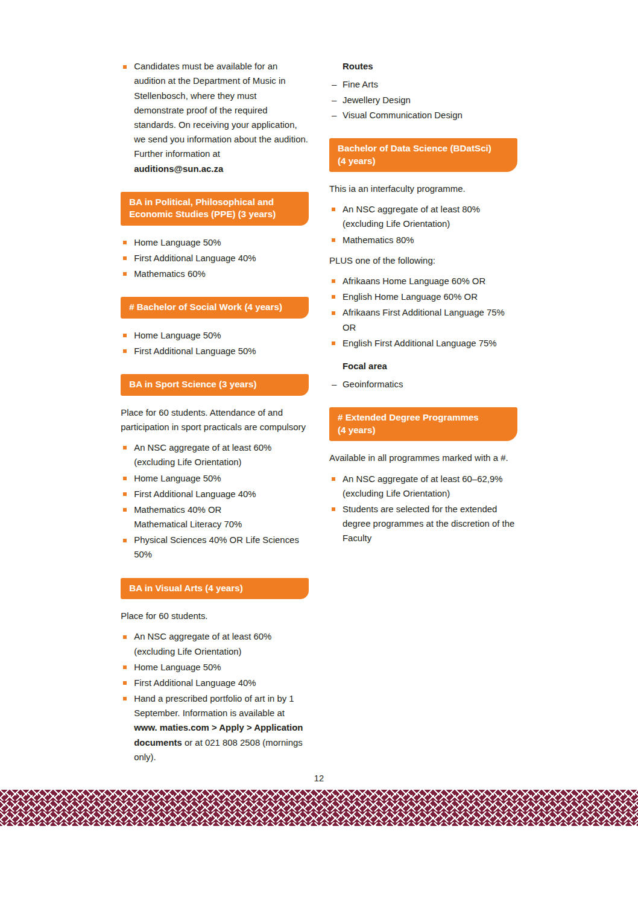Candidates must be available for an audition at the Department of Music in Stellenbosch, where they must demonstrate proof of the required standards. On receiving your application, we send you information about the audition. Further information at auditions@sun.ac.za
BA in Political, Philosophical and Economic Studies (PPE) (3 years)
Home Language 50%
First Additional Language 40%
Mathematics 60%
# Bachelor of Social Work (4 years)
Home Language 50%
First Additional Language 50%
BA in Sport Science (3 years)
Place for 60 students. Attendance of and participation in sport practicals are compulsory
An NSC aggregate of at least 60% (excluding Life Orientation)
Home Language 50%
First Additional Language 40%
Mathematics 40% OR
Mathematical Literacy 70%
Physical Sciences 40% OR Life Sciences 50%
BA in Visual Arts (4 years)
Place for 60 students.
An NSC aggregate of at least 60% (excluding Life Orientation)
Home Language 50%
First Additional Language 40%
Hand a prescribed portfolio of art in by 1 September. Information is available at www. maties.com > Apply > Application documents or at 021 808 2508 (mornings only).
Routes
Fine Arts
Jewellery Design
Visual Communication Design
Bachelor of Data Science (BDatSci)
(4 years)
This ia an interfaculty programme.
An NSC aggregate of at least 80% (excluding Life Orientation)
Mathematics 80%
PLUS one of the following:
Afrikaans Home Language 60% OR
English Home Language 60% OR
Afrikaans First Additional Language 75% OR
English First Additional Language 75%
Focal area
Geoinformatics
# Extended Degree Programmes
(4 years)
Available in all programmes marked with a #.
An NSC aggregate of at least 60–62,9% (excluding Life Orientation)
Students are selected for the extended degree programmes at the discretion of the Faculty
12